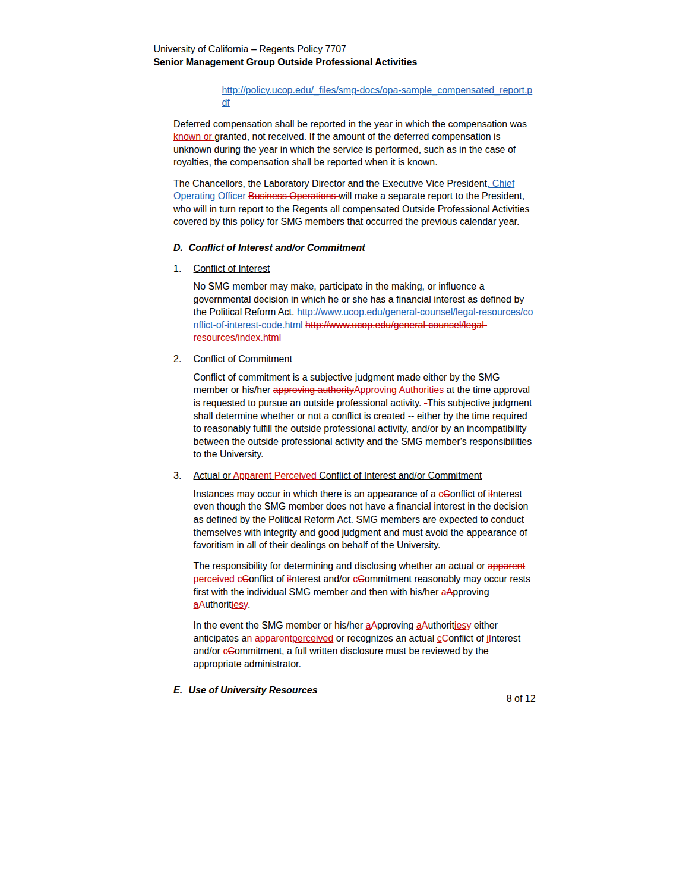University of California – Regents Policy 7707
Senior Management Group Outside Professional Activities
http://policy.ucop.edu/_files/smg-docs/opa-sample_compensated_report.pdf
Deferred compensation shall be reported in the year in which the compensation was known or granted, not received. If the amount of the deferred compensation is unknown during the year in which the service is performed, such as in the case of royalties, the compensation shall be reported when it is known.
The Chancellors, the Laboratory Director and the Executive Vice President, Chief Operating Officer Business Operations will make a separate report to the President, who will in turn report to the Regents all compensated Outside Professional Activities covered by this policy for SMG members that occurred the previous calendar year.
D. Conflict of Interest and/or Commitment
1. Conflict of Interest
No SMG member may make, participate in the making, or influence a governmental decision in which he or she has a financial interest as defined by the Political Reform Act. http://www.ucop.edu/general-counsel/legal-resources/conflict-of-interest-code.html http://www.ucop.edu/general-counsel/legal-resources/index.html
2. Conflict of Commitment
Conflict of commitment is a subjective judgment made either by the SMG member or his/her approving authority Approving Authorities at the time approval is requested to pursue an outside professional activity. -This subjective judgment shall determine whether or not a conflict is created -- either by the time required to reasonably fulfill the outside professional activity, and/or by an incompatibility between the outside professional activity and the SMG member's responsibilities to the University.
3. Actual or Apparent Perceived Conflict of Interest and/or Commitment
Instances may occur in which there is an appearance of a cConflict of iInterest even though the SMG member does not have a financial interest in the decision as defined by the Political Reform Act. SMG members are expected to conduct themselves with integrity and good judgment and must avoid the appearance of favoritism in all of their dealings on behalf of the University.
The responsibility for determining and disclosing whether an actual or apparent perceived cConflict of iInterest and/or cCommitment reasonably may occur rests first with the individual SMG member and then with his/her aApproving aAuthorities y.
In the event the SMG member or his/her aApproving aAuthorities y either anticipates an apparent perceived or recognizes an actual cConflict of iInterest and/or cCommitment, a full written disclosure must be reviewed by the appropriate administrator.
E. Use of University Resources
8 of 12